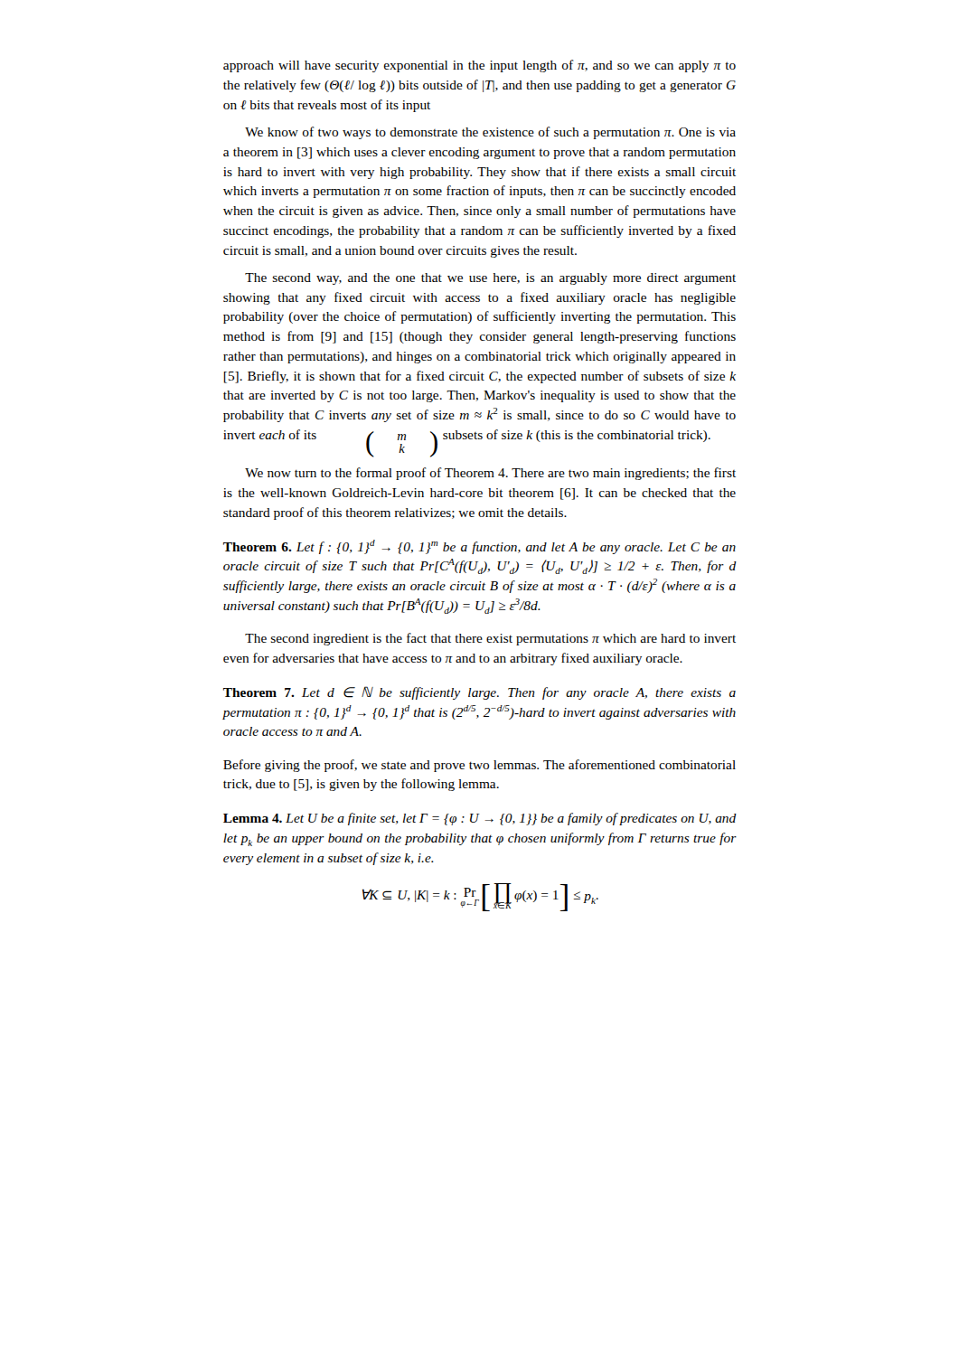approach will have security exponential in the input length of π, and so we can apply π to the relatively few (Θ(ℓ/ log ℓ)) bits outside of |T|, and then use padding to get a generator G on ℓ bits that reveals most of its input
We know of two ways to demonstrate the existence of such a permutation π. One is via a theorem in [3] which uses a clever encoding argument to prove that a random permutation is hard to invert with very high probability. They show that if there exists a small circuit which inverts a permutation π on some fraction of inputs, then π can be succinctly encoded when the circuit is given as advice. Then, since only a small number of permutations have succinct encodings, the probability that a random π can be sufficiently inverted by a fixed circuit is small, and a union bound over circuits gives the result.
The second way, and the one that we use here, is an arguably more direct argument showing that any fixed circuit with access to a fixed auxiliary oracle has negligible probability (over the choice of permutation) of sufficiently inverting the permutation. This method is from [9] and [15] (though they consider general length-preserving functions rather than permutations), and hinges on a combinatorial trick which originally appeared in [5]. Briefly, it is shown that for a fixed circuit C, the expected number of subsets of size k that are inverted by C is not too large. Then, Markov's inequality is used to show that the probability that C inverts any set of size m ≈ k2 is small, since to do so C would have to invert each of its (mk) subsets of size k (this is the combinatorial trick).
We now turn to the formal proof of Theorem 4. There are two main ingredients; the first is the well-known Goldreich-Levin hard-core bit theorem [6]. It can be checked that the standard proof of this theorem relativizes; we omit the details.
Theorem 6. Let f : {0, 1}d → {0, 1}m be a function, and let A be any oracle. Let C be an oracle circuit of size T such that Pr[CA(f(Ud), U′d) = ⟨Ud, U′d⟩] ≥ 1/2 + ε. Then, for d sufficiently large, there exists an oracle circuit B of size at most α · T · (d/ε)2 (where α is a universal constant) such that Pr[BA(f(Ud)) = Ud] ≥ ε3/8d.
The second ingredient is the fact that there exist permutations π which are hard to invert even for adversaries that have access to π and to an arbitrary fixed auxiliary oracle.
Theorem 7. Let d ∈ ℕ be sufficiently large. Then for any oracle A, there exists a permutation π : {0, 1}d → {0, 1}d that is (2d/5, 2−d/5)-hard to invert against adversaries with oracle access to π and A.
Before giving the proof, we state and prove two lemmas. The aforementioned combinatorial trick, due to [5], is given by the following lemma.
Lemma 4. Let U be a finite set, let Γ = {φ : U → {0, 1}} be a family of predicates on U, and let pk be an upper bound on the probability that φ chosen uniformly from Γ returns true for every element in a subset of size k, i.e.
∀K ⊆ U, |K| = k : Pr φ←Γ[∏x∈K φ(x) = 1] ≤ pk.